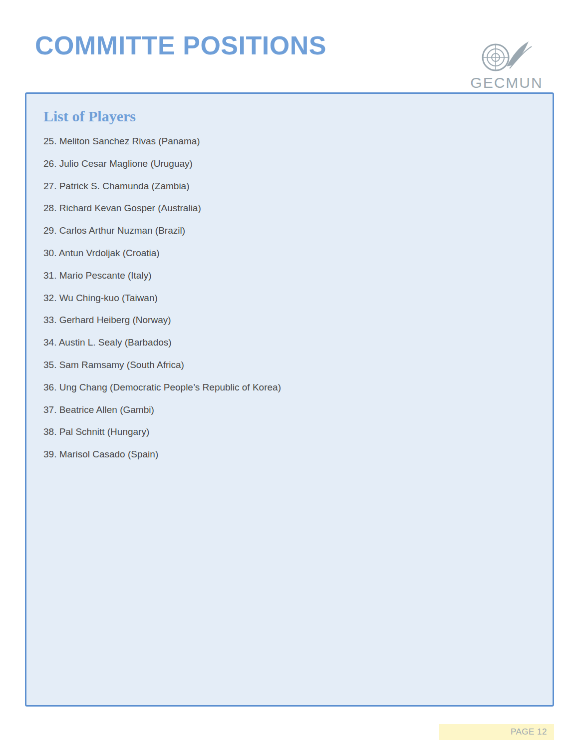Committe Positions
GECMUN
List of Players
25. Meliton Sanchez Rivas (Panama)
26. Julio Cesar Maglione (Uruguay)
27. Patrick S. Chamunda (Zambia)
28. Richard Kevan Gosper (Australia)
29. Carlos Arthur Nuzman (Brazil)
30. Antun Vrdoljak (Croatia)
31. Mario Pescante (Italy)
32. Wu Ching-kuo (Taiwan)
33. Gerhard Heiberg (Norway)
34. Austin L. Sealy (Barbados)
35. Sam Ramsamy (South Africa)
36. Ung Chang (Democratic People’s Republic of Korea)
37. Beatrice Allen (Gambi)
38. Pal Schnitt (Hungary)
39. Marisol Casado (Spain)
PAGE 12